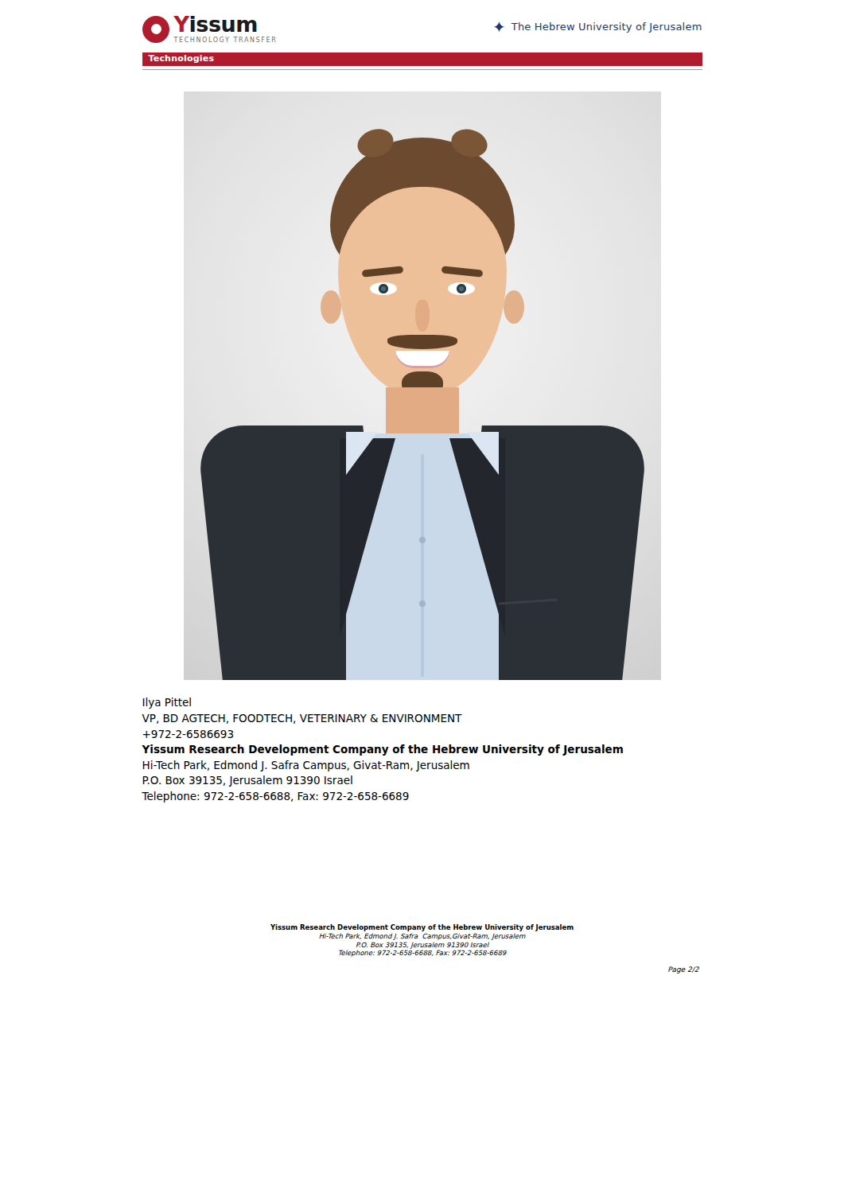Yissum
Technology Transfer
✦
The Hebrew University of Jerusalem
Technologies
Ilya Pittel
VP, BD AGTECH, FOODTECH, VETERINARY & ENVIRONMENT
+972-2-6586693
Yissum Research Development Company of the Hebrew University of Jerusalem
Hi-Tech Park, Edmond J. Safra Campus, Givat-Ram, Jerusalem
P.O. Box 39135, Jerusalem 91390 Israel
Telephone: 972-2-658-6688, Fax: 972-2-658-6689
Yissum Research Development Company of the Hebrew University of Jerusalem
Hi-Tech Park, Edmond J. Safra Campus,Givat-Ram, Jerusalem
P.O. Box 39135, Jerusalem 91390 Israel
Telephone: 972-2-658-6688, Fax: 972-2-658-6689
Page 2/2